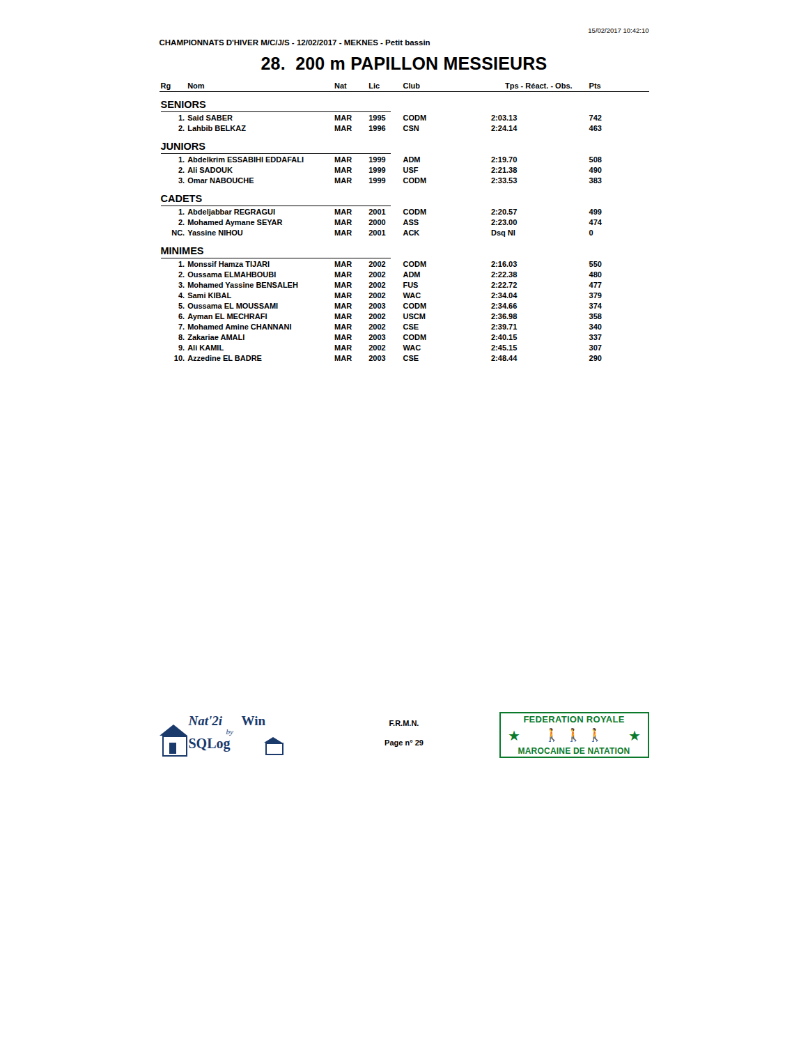15/02/2017 10:42:10
CHAMPIONNATS D'HIVER M/C/J/S - 12/02/2017 - MEKNES - Petit bassin
28. 200 m PAPILLON MESSIEURS
| Rg | Nom | Nat | Lic | Club | Tps - Réact. - Obs. | Pts |
| --- | --- | --- | --- | --- | --- | --- |
| SENIORS |
| 1. | Said SABER | MAR | 1995 | CODM | 2:03.13 | 742 |
| 2. | Lahbib BELKAZ | MAR | 1996 | CSN | 2:24.14 | 463 |
| JUNIORS |
| 1. | Abdelkrim ESSABIHI EDDAFALI | MAR | 1999 | ADM | 2:19.70 | 508 |
| 2. | Ali SADOUK | MAR | 1999 | USF | 2:21.38 | 490 |
| 3. | Omar NABOUCHE | MAR | 1999 | CODM | 2:33.53 | 383 |
| CADETS |
| 1. | Abdeljabbar REGRAGUI | MAR | 2001 | CODM | 2:20.57 | 499 |
| 2. | Mohamed Aymane SEYAR | MAR | 2000 | ASS | 2:23.00 | 474 |
| NC. | Yassine NIHOU | MAR | 2001 | ACK | Dsq NI | 0 |
| MINIMES |
| 1. | Monssif Hamza TIJARI | MAR | 2002 | CODM | 2:16.03 | 550 |
| 2. | Oussama ELMAHBOUBI | MAR | 2002 | ADM | 2:22.38 | 480 |
| 3. | Mohamed Yassine BENSALEH | MAR | 2002 | FUS | 2:22.72 | 477 |
| 4. | Sami KIBAL | MAR | 2002 | WAC | 2:34.04 | 379 |
| 5. | Oussama EL MOUSSAMI | MAR | 2003 | CODM | 2:34.66 | 374 |
| 6. | Ayman EL MECHRAFI | MAR | 2002 | USCM | 2:36.98 | 358 |
| 7. | Mohamed Amine CHANNANI | MAR | 2002 | CSE | 2:39.71 | 340 |
| 8. | Zakariae AMALI | MAR | 2003 | CODM | 2:40.15 | 337 |
| 9. | Ali KAMIL | MAR | 2002 | WAC | 2:45.15 | 307 |
| 10. | Azzedine EL BADRE | MAR | 2003 | CSE | 2:48.44 | 290 |
Nat'2i
Win
by
SQLog
F.R.M.N.
Page n° 29
FEDERATION ROYALE
★
🚶 🚶 🚶
★
MAROCAINE DE NATATION